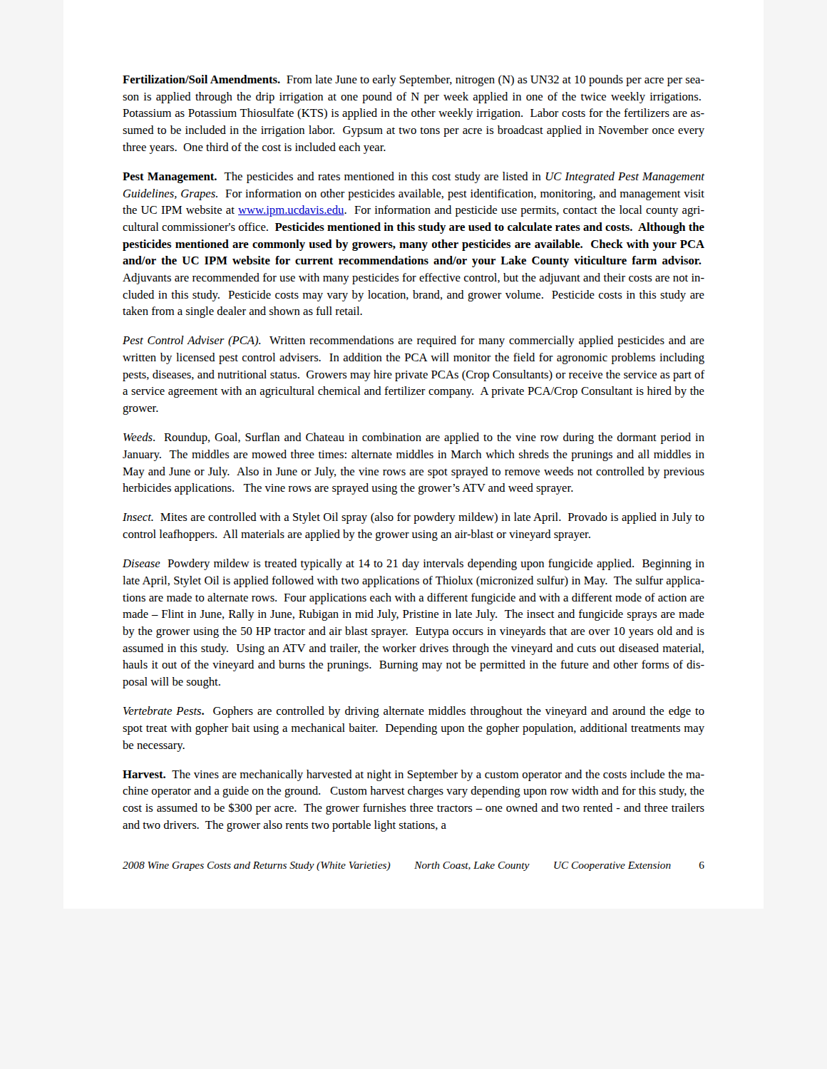Fertilization/Soil Amendments. From late June to early September, nitrogen (N) as UN32 at 10 pounds per acre per season is applied through the drip irrigation at one pound of N per week applied in one of the twice weekly irrigations. Potassium as Potassium Thiosulfate (KTS) is applied in the other weekly irrigation. Labor costs for the fertilizers are assumed to be included in the irrigation labor. Gypsum at two tons per acre is broadcast applied in November once every three years. One third of the cost is included each year.
Pest Management. The pesticides and rates mentioned in this cost study are listed in UC Integrated Pest Management Guidelines, Grapes. For information on other pesticides available, pest identification, monitoring, and management visit the UC IPM website at www.ipm.ucdavis.edu. For information and pesticide use permits, contact the local county agricultural commissioner's office. Pesticides mentioned in this study are used to calculate rates and costs. Although the pesticides mentioned are commonly used by growers, many other pesticides are available. Check with your PCA and/or the UC IPM website for current recommendations and/or your Lake County viticulture farm advisor. Adjuvants are recommended for use with many pesticides for effective control, but the adjuvant and their costs are not included in this study. Pesticide costs may vary by location, brand, and grower volume. Pesticide costs in this study are taken from a single dealer and shown as full retail.
Pest Control Adviser (PCA). Written recommendations are required for many commercially applied pesticides and are written by licensed pest control advisers. In addition the PCA will monitor the field for agronomic problems including pests, diseases, and nutritional status. Growers may hire private PCAs (Crop Consultants) or receive the service as part of a service agreement with an agricultural chemical and fertilizer company. A private PCA/Crop Consultant is hired by the grower.
Weeds. Roundup, Goal, Surflan and Chateau in combination are applied to the vine row during the dormant period in January. The middles are mowed three times: alternate middles in March which shreds the prunings and all middles in May and June or July. Also in June or July, the vine rows are spot sprayed to remove weeds not controlled by previous herbicides applications. The vine rows are sprayed using the grower’s ATV and weed sprayer.
Insect. Mites are controlled with a Stylet Oil spray (also for powdery mildew) in late April. Provado is applied in July to control leafhoppers. All materials are applied by the grower using an air-blast or vineyard sprayer.
Disease Powdery mildew is treated typically at 14 to 21 day intervals depending upon fungicide applied. Beginning in late April, Stylet Oil is applied followed with two applications of Thiolux (micronized sulfur) in May. The sulfur applications are made to alternate rows. Four applications each with a different fungicide and with a different mode of action are made – Flint in June, Rally in June, Rubigan in mid July, Pristine in late July. The insect and fungicide sprays are made by the grower using the 50 HP tractor and air blast sprayer. Eutypa occurs in vineyards that are over 10 years old and is assumed in this study. Using an ATV and trailer, the worker drives through the vineyard and cuts out diseased material, hauls it out of the vineyard and burns the prunings. Burning may not be permitted in the future and other forms of disposal will be sought.
Vertebrate Pests. Gophers are controlled by driving alternate middles throughout the vineyard and around the edge to spot treat with gopher bait using a mechanical baiter. Depending upon the gopher population, additional treatments may be necessary.
Harvest. The vines are mechanically harvested at night in September by a custom operator and the costs include the machine operator and a guide on the ground. Custom harvest charges vary depending upon row width and for this study, the cost is assumed to be $300 per acre. The grower furnishes three tractors – one owned and two rented - and three trailers and two drivers. The grower also rents two portable light stations, a
6 2008 Wine Grapes Costs and Returns Study (White Varieties) North Coast, Lake County UC Cooperative Extension